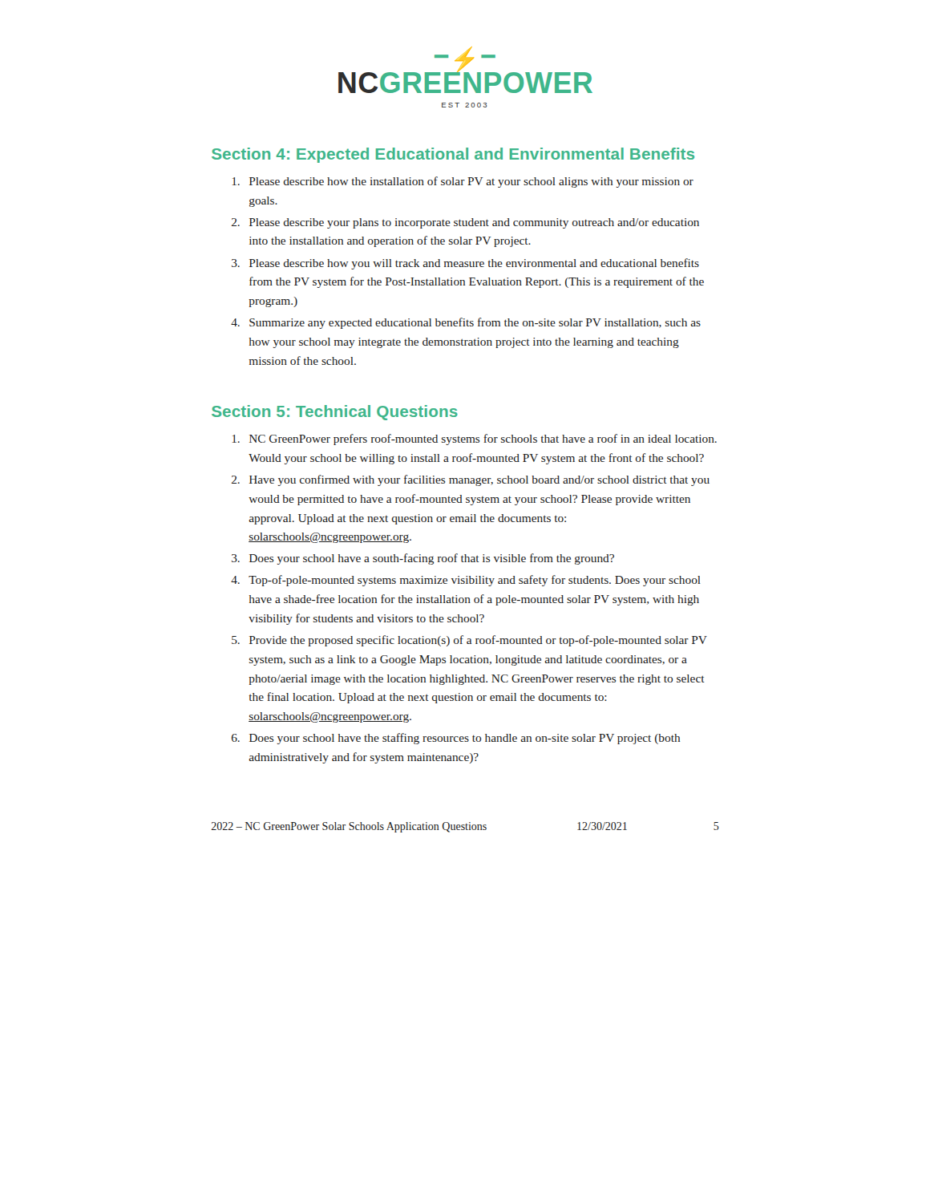−⚡−
NC GREENPOWER
EST 2003
Section 4: Expected Educational and Environmental Benefits
Please describe how the installation of solar PV at your school aligns with your mission or goals.
Please describe your plans to incorporate student and community outreach and/or education into the installation and operation of the solar PV project.
Please describe how you will track and measure the environmental and educational benefits from the PV system for the Post-Installation Evaluation Report. (This is a requirement of the program.)
Summarize any expected educational benefits from the on-site solar PV installation, such as how your school may integrate the demonstration project into the learning and teaching mission of the school.
Section 5: Technical Questions
NC GreenPower prefers roof-mounted systems for schools that have a roof in an ideal location. Would your school be willing to install a roof-mounted PV system at the front of the school?
Have you confirmed with your facilities manager, school board and/or school district that you would be permitted to have a roof-mounted system at your school? Please provide written approval. Upload at the next question or email the documents to: solarschools@ncgreenpower.org.
Does your school have a south-facing roof that is visible from the ground?
Top-of-pole-mounted systems maximize visibility and safety for students. Does your school have a shade-free location for the installation of a pole-mounted solar PV system, with high visibility for students and visitors to the school?
Provide the proposed specific location(s) of a roof-mounted or top-of-pole-mounted solar PV system, such as a link to a Google Maps location, longitude and latitude coordinates, or a photo/aerial image with the location highlighted. NC GreenPower reserves the right to select the final location. Upload at the next question or email the documents to: solarschools@ncgreenpower.org.
Does your school have the staffing resources to handle an on-site solar PV project (both administratively and for system maintenance)?
2022 – NC GreenPower Solar Schools Application Questions
12/30/2021
5